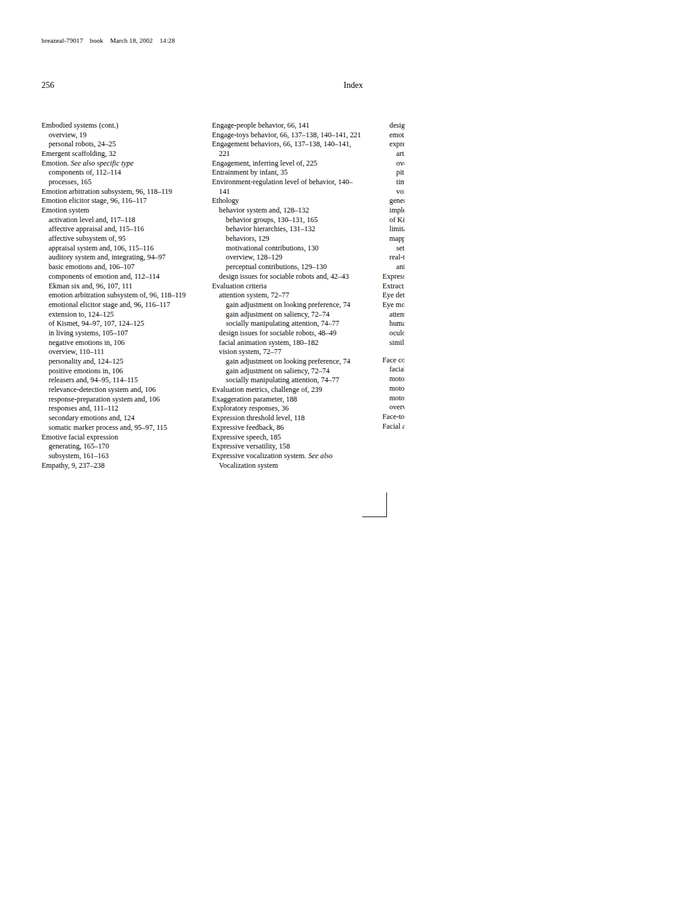breazeal-79017 book March 18, 2002 14:28
256 Index
Embodied systems (cont.)
overview, 19
personal robots, 24–25
Emergent scaffolding, 32
Emotion. See also specific type
components of, 112–114
processes, 165
Emotion arbitration subsystem, 96, 118–119
Emotion elicitor stage, 96, 116–117
Emotion system
activation level and, 117–118
affective appraisal and, 115–116
affective subsystem of, 95
appraisal system and, 106, 115–116
auditory system and, integrating, 94–97
basic emotions and, 106–107
components of emotion and, 112–114
Ekman six and, 96, 107, 111
emotion arbitration subsystem of, 96, 118–119
emotional elicitor stage and, 96, 116–117
extension to, 124–125
of Kismet, 94–97, 107, 124–125
in living systems, 105–107
negative emotions in, 106
overview, 110–111
personality and, 124–125
positive emotions in, 106
releasers and, 94–95, 114–115
relevance-detection system and, 106
response-preparation system and, 106
responses and, 111–112
secondary emotions and, 124
somatic marker process and, 95–97, 115
Emotive facial expression
generating, 165–170
subsystem, 161–163
Empathy, 9, 237–238
Engage-people behavior, 66, 141
Engage-toys behavior, 66, 137–138, 140–141, 221
Engagement behaviors, 66, 137–138, 140–141, 221
Engagement, inferring level of, 225
Entrainment by infant, 35
Environment-regulation level of behavior, 140–141
Ethology
behavior system and, 128–132
behavior groups, 130–131, 165
behavior hierarchies, 131–132
behaviors, 129
motivational contributions, 130
overview, 128–129
perceptual contributions, 129–130
design issues for sociable robots and, 42–43
Evaluation criteria
attention system, 72–77
gain adjustment on looking preference, 74
gain adjustment on saliency, 72–74
socially manipulating attention, 74–77
design issues for sociable robots, 48–49
facial animation system, 180–182
vision system, 72–77
gain adjustment on looking preference, 74
gain adjustment on saliency, 72–74
socially manipulating attention, 74–77
Evaluation metrics, challenge of, 239
Exaggeration parameter, 188
Exploratory responses, 36
Expression threshold level, 118
Expressive feedback, 86
Expressive speech, 185
Expressive versatility, 158
Expressive vocalization system. See also Vocalization system
design issues, 185–186
emotions in human speech and, 186–187
expressive voice synthesis and, 187–197
articulation, 193
overview, 187–190
pitch parameters, 188, 190–192
timing parameters, 188, 192
voice-quality, 188, 192–193
generating utterances, 194–198, 209
implementation overview, 194
of Kismet, 147, 185–186, 195–203
limitations and extensions, 208–210
mapping vocal affect parameters to synthesizer settings, 194–195
real-time lip synchronization and facial animation and, 203–208
Expressive voice synthesis, 187–193
Extraction system, low-level, 44
Eye detection, 69–70
Eye movement
attention system and, 68, 218–220
human, 211–213
oculo-motor system and, 218–220
similar, 215
Face control, levels of
facial function layer, 161–163
motor demon layer, 158–159
motor primitives layer, 159–160
motor server layer, 160–161
overview, 158
Face-to-face interaction, 144
Facial action coding system (FACS), 173–175